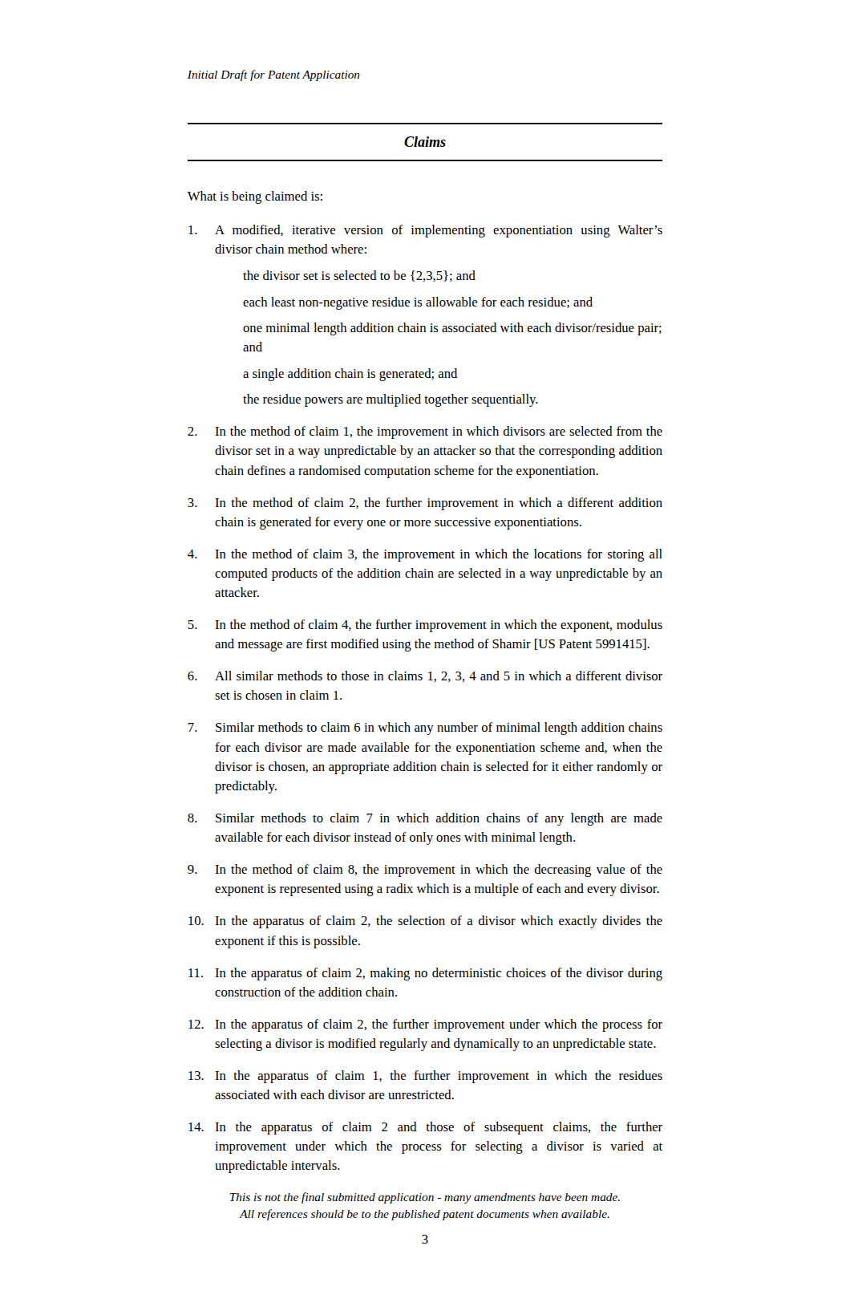Initial Draft for Patent Application
Claims
What is being claimed is:
A modified, iterative version of implementing exponentiation using Walter’s divisor chain method where:
the divisor set is selected to be {2,3,5}; and
each least non-negative residue is allowable for each residue; and
one minimal length addition chain is associated with each divisor/residue pair; and
a single addition chain is generated; and
the residue powers are multiplied together sequentially.
In the method of claim 1, the improvement in which divisors are selected from the divisor set in a way unpredictable by an attacker so that the corresponding addition chain defines a randomised computation scheme for the exponentiation.
In the method of claim 2, the further improvement in which a different addition chain is generated for every one or more successive exponentiations.
In the method of claim 3, the improvement in which the locations for storing all computed products of the addition chain are selected in a way unpredictable by an attacker.
In the method of claim 4, the further improvement in which the exponent, modulus and message are first modified using the method of Shamir [US Patent 5991415].
All similar methods to those in claims 1, 2, 3, 4 and 5 in which a different divisor set is chosen in claim 1.
Similar methods to claim 6 in which any number of minimal length addition chains for each divisor are made available for the exponentiation scheme and, when the divisor is chosen, an appropriate addition chain is selected for it either randomly or predictably.
Similar methods to claim 7 in which addition chains of any length are made available for each divisor instead of only ones with minimal length.
In the method of claim 8, the improvement in which the decreasing value of the exponent is represented using a radix which is a multiple of each and every divisor.
In the apparatus of claim 2, the selection of a divisor which exactly divides the exponent if this is possible.
In the apparatus of claim 2, making no deterministic choices of the divisor during construction of the addition chain.
In the apparatus of claim 2, the further improvement under which the process for selecting a divisor is modified regularly and dynamically to an unpredictable state.
In the apparatus of claim 1, the further improvement in which the residues associated with each divisor are unrestricted.
In the apparatus of claim 2 and those of subsequent claims, the further improvement under which the process for selecting a divisor is varied at unpredictable intervals.
This is not the final submitted application - many amendments have been made.
All references should be to the published patent documents when available.
3